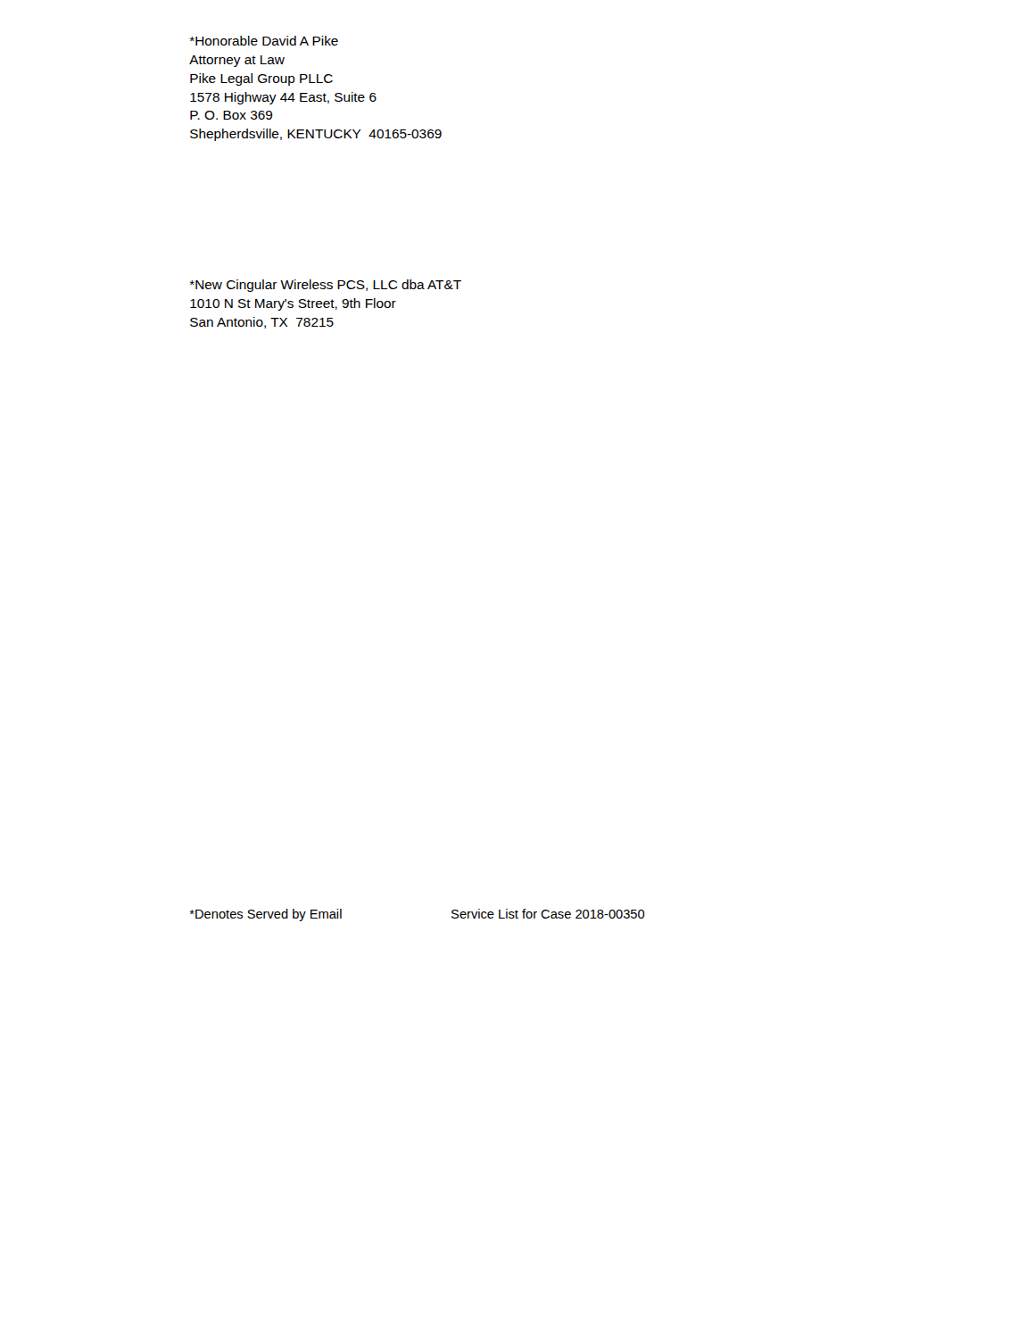*Honorable David A Pike
Attorney at Law
Pike Legal Group PLLC
1578 Highway 44 East, Suite 6
P. O. Box 369
Shepherdsville, KENTUCKY 40165-0369
*New Cingular Wireless PCS, LLC dba AT&T
1010 N St Mary's Street, 9th Floor
San Antonio, TX 78215
*Denotes Served by Email
Service List for Case 2018-00350